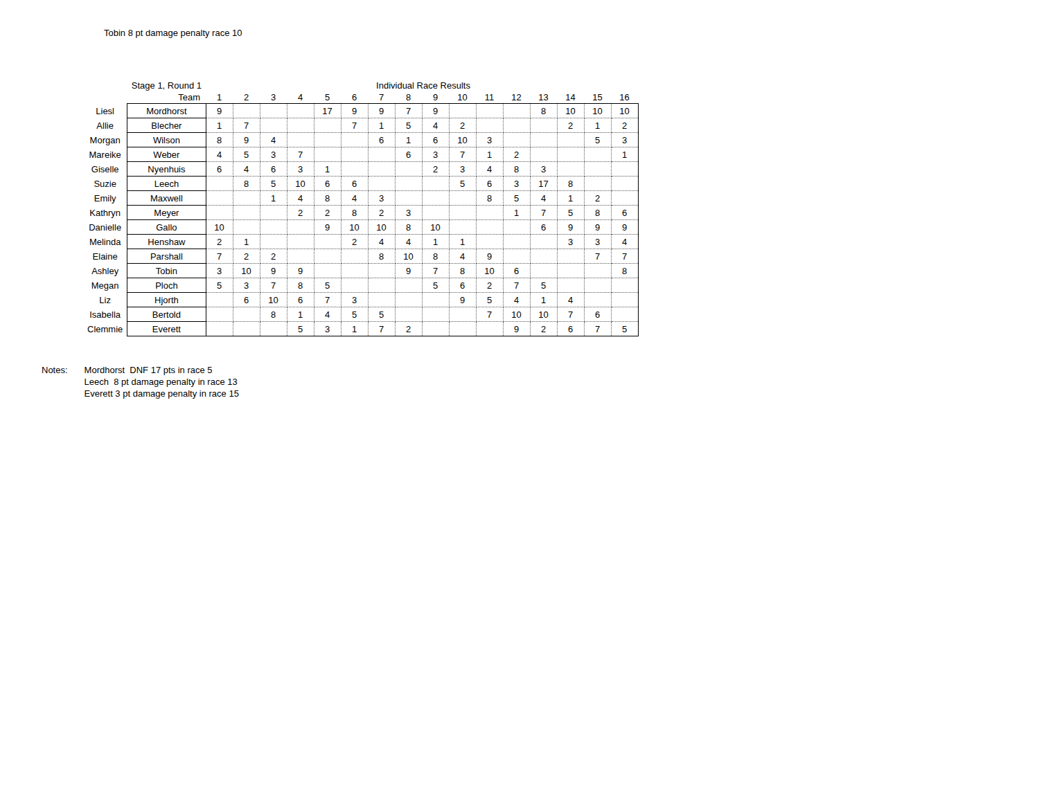Tobin 8 pt damage penalty race 10
| | Stage 1, Round 1 | Individual Race Results |
| | Team | 1 | 2 | 3 | 4 | 5 | 6 | 7 | 8 | 9 | 10 | 11 | 12 | 13 | 14 | 15 | 16 |
| Liesl | Mordhorst | 9 | | | | 17 | 9 | 9 | 7 | 9 | | | | 8 | 10 | 10 | 10 |
| Allie | Blecher | 1 | 7 | | | | 7 | 1 | 5 | 4 | 2 | | | | 2 | 1 | 2 |
| Morgan | Wilson | 8 | 9 | 4 | | | | 6 | 1 | 6 | 10 | 3 | | | | 5 | 3 |
| Mareike | Weber | 4 | 5 | 3 | 7 | | | | 6 | 3 | 7 | 1 | 2 | | | | 1 |
| Giselle | Nyenhuis | 6 | 4 | 6 | 3 | 1 | | | | 2 | 3 | 4 | 8 | 3 | | | |
| Suzie | Leech | | 8 | 5 | 10 | 6 | 6 | | | | 5 | 6 | 3 | 17 | 8 | | |
| Emily | Maxwell | | | 1 | 4 | 8 | 4 | 3 | | | | 8 | 5 | 4 | 1 | 2 | |
| Kathryn | Meyer | | | | 2 | 2 | 8 | 2 | 3 | | | | 1 | 7 | 5 | 8 | 6 |
| Danielle | Gallo | 10 | | | | 9 | 10 | 10 | 8 | 10 | | | | 6 | 9 | 9 | 9 |
| Melinda | Henshaw | 2 | 1 | | | | 2 | 4 | 4 | 1 | 1 | | | | 3 | 3 | 4 |
| Elaine | Parshall | 7 | 2 | 2 | | | | 8 | 10 | 8 | 4 | 9 | | | | 7 | 7 |
| Ashley | Tobin | 3 | 10 | 9 | 9 | | | | 9 | 7 | 8 | 10 | 6 | | | | 8 |
| Megan | Ploch | 5 | 3 | 7 | 8 | 5 | | | | 5 | 6 | 2 | 7 | 5 | | | |
| Liz | Hjorth | | 6 | 10 | 6 | 7 | 3 | | | | 9 | 5 | 4 | 1 | 4 | | |
| Isabella | Bertold | | | 8 | 1 | 4 | 5 | 5 | | | | 7 | 10 | 10 | 7 | 6 | |
| Clemmie | Everett | | | | 5 | 3 | 1 | 7 | 2 | | | | 9 | 2 | 6 | 7 | 5 |
| Notes: | Mordhorst DNF 17 pts in race 5 |
| | Leech 8 pt damage penalty in race 13 |
| | Everett 3 pt damage penalty in race 15 |